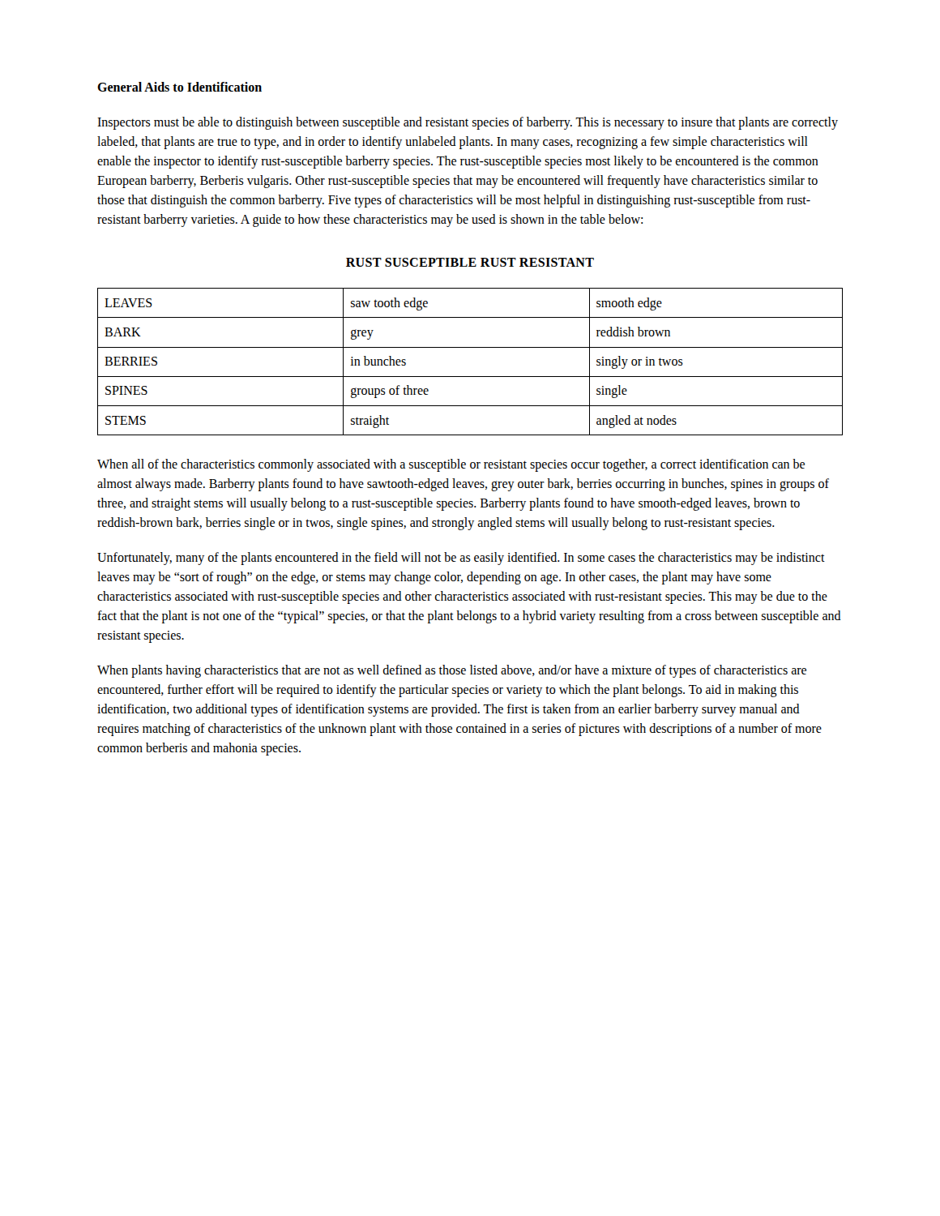General Aids to Identification
Inspectors must be able to distinguish between susceptible and resistant species of barberry. This is necessary to insure that plants are correctly labeled, that plants are true to type, and in order to identify unlabeled plants. In many cases, recognizing a few simple characteristics will enable the inspector to identify rust-susceptible barberry species. The rust-susceptible species most likely to be encountered is the common European barberry, Berberis vulgaris. Other rust-susceptible species that may be encountered will frequently have characteristics similar to those that distinguish the common barberry. Five types of characteristics will be most helpful in distinguishing rust-susceptible from rust-resistant barberry varieties. A guide to how these characteristics may be used is shown in the table below:
RUST SUSCEPTIBLE RUST RESISTANT
| LEAVES | saw tooth edge | smooth edge |
| BARK | grey | reddish brown |
| BERRIES | in bunches | singly or in twos |
| SPINES | groups of three | single |
| STEMS | straight | angled at nodes |
When all of the characteristics commonly associated with a susceptible or resistant species occur together, a correct identification can be almost always made. Barberry plants found to have sawtooth-edged leaves, grey outer bark, berries occurring in bunches, spines in groups of three, and straight stems will usually belong to a rust-susceptible species. Barberry plants found to have smooth-edged leaves, brown to reddish-brown bark, berries single or in twos, single spines, and strongly angled stems will usually belong to rust-resistant species.
Unfortunately, many of the plants encountered in the field will not be as easily identified. In some cases the characteristics may be indistinct leaves may be “sort of rough” on the edge, or stems may change color, depending on age. In other cases, the plant may have some characteristics associated with rust-susceptible species and other characteristics associated with rust-resistant species. This may be due to the fact that the plant is not one of the “typical” species, or that the plant belongs to a hybrid variety resulting from a cross between susceptible and resistant species.
When plants having characteristics that are not as well defined as those listed above, and/or have a mixture of types of characteristics are encountered, further effort will be required to identify the particular species or variety to which the plant belongs. To aid in making this identification, two additional types of identification systems are provided. The first is taken from an earlier barberry survey manual and requires matching of characteristics of the unknown plant with those contained in a series of pictures with descriptions of a number of more common berberis and mahonia species.